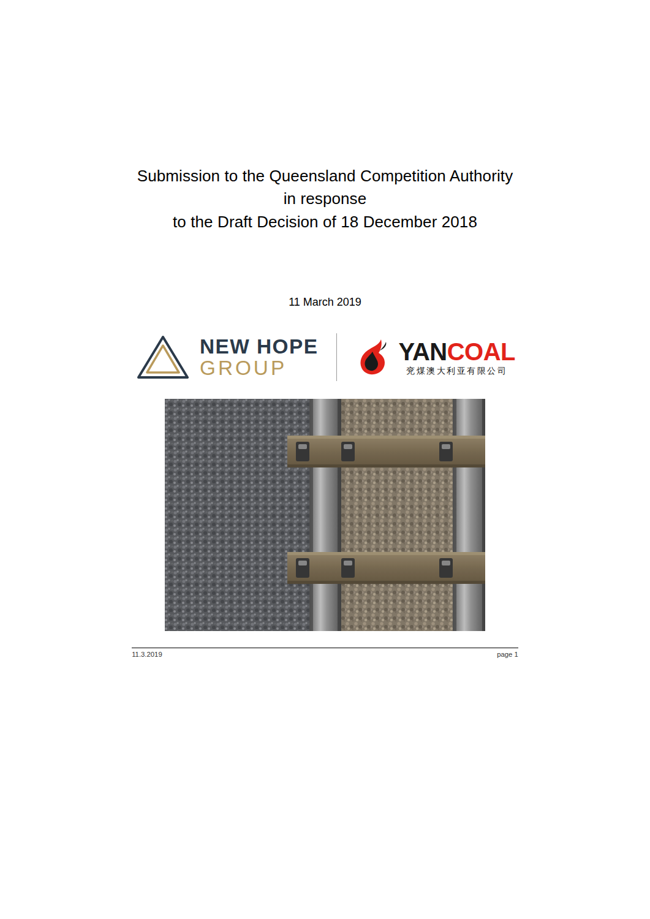Submission to the Queensland Competition Authority in response
to the Draft Decision of 18 December 2018
11 March 2019
NEW HOPE GROUP
YAN COAL 兖煤澳大利亚有限公司
11.3.2019 page 1